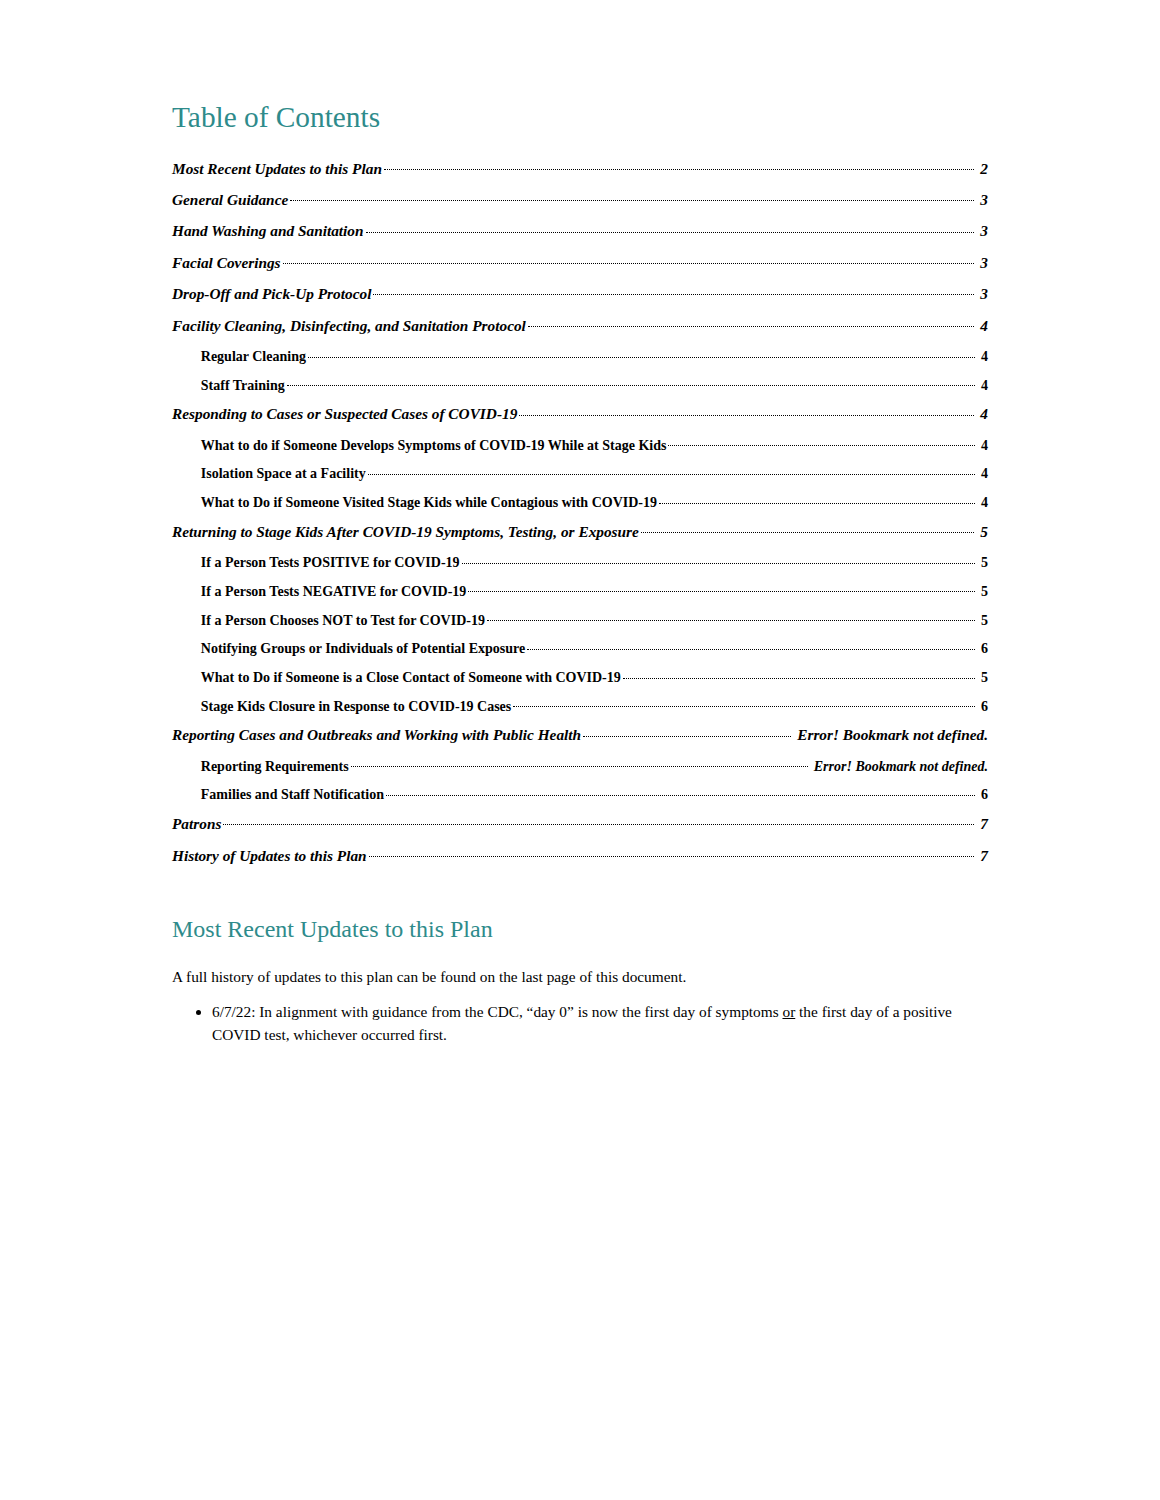Table of Contents
Most Recent Updates to this Plan 2
General Guidance 3
Hand Washing and Sanitation 3
Facial Coverings 3
Drop-Off and Pick-Up Protocol 3
Facility Cleaning, Disinfecting, and Sanitation Protocol 4
Regular Cleaning 4
Staff Training 4
Responding to Cases or Suspected Cases of COVID-19 4
What to do if Someone Develops Symptoms of COVID-19 While at Stage Kids 4
Isolation Space at a Facility 4
What to Do if Someone Visited Stage Kids while Contagious with COVID-19 4
Returning to Stage Kids After COVID-19 Symptoms, Testing, or Exposure 5
If a Person Tests POSITIVE for COVID-19 5
If a Person Tests NEGATIVE for COVID-19 5
If a Person Chooses NOT to Test for COVID-19 5
Notifying Groups or Individuals of Potential Exposure 6
What to Do if Someone is a Close Contact of Someone with COVID-19 5
Stage Kids Closure in Response to COVID-19 Cases 6
Reporting Cases and Outbreaks and Working with Public Health Error! Bookmark not defined.
Reporting Requirements Error! Bookmark not defined.
Families and Staff Notification 6
Patrons 7
History of Updates to this Plan 7
Most Recent Updates to this Plan
A full history of updates to this plan can be found on the last page of this document.
6/7/22: In alignment with guidance from the CDC, “day 0” is now the first day of symptoms or the first day of a positive COVID test, whichever occurred first.